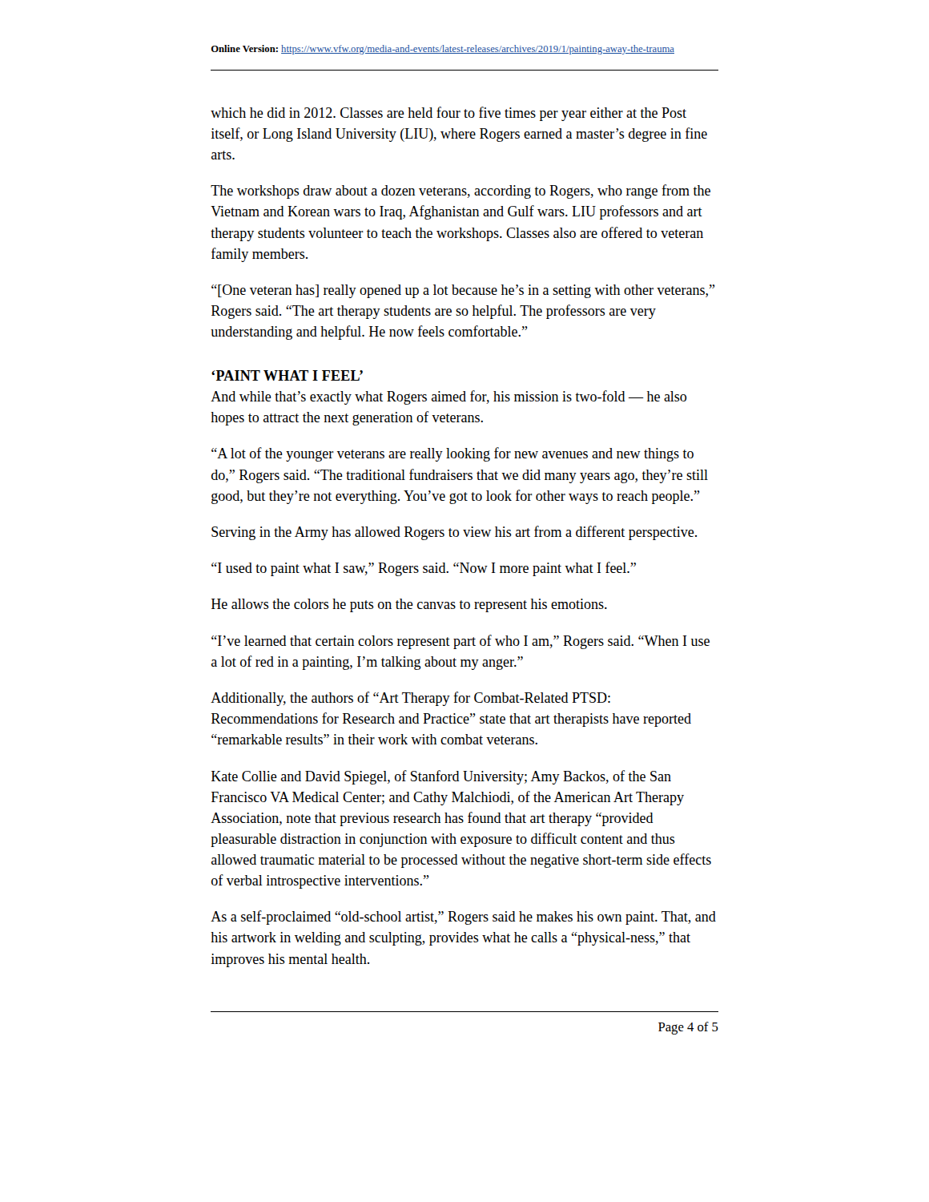Online Version: https://www.vfw.org/media-and-events/latest-releases/archives/2019/1/painting-away-the-trauma
which he did in 2012. Classes are held four to five times per year either at the Post itself, or Long Island University (LIU), where Rogers earned a master’s degree in fine arts.
The workshops draw about a dozen veterans, according to Rogers, who range from the Vietnam and Korean wars to Iraq, Afghanistan and Gulf wars. LIU professors and art therapy students volunteer to teach the workshops. Classes also are offered to veteran family members.
“[One veteran has] really opened up a lot because he’s in a setting with other veterans,” Rogers said. “The art therapy students are so helpful. The professors are very understanding and helpful. He now feels comfortable.”
‘PAINT WHAT I FEEL’
And while that’s exactly what Rogers aimed for, his mission is two-fold — he also hopes to attract the next generation of veterans.
“A lot of the younger veterans are really looking for new avenues and new things to do,” Rogers said. “The traditional fundraisers that we did many years ago, they’re still good, but they’re not everything. You’ve got to look for other ways to reach people.”
Serving in the Army has allowed Rogers to view his art from a different perspective.
“I used to paint what I saw,” Rogers said. “Now I more paint what I feel.”
He allows the colors he puts on the canvas to represent his emotions.
“I’ve learned that certain colors represent part of who I am,” Rogers said. “When I use a lot of red in a painting, I’m talking about my anger.”
Additionally, the authors of “Art Therapy for Combat-Related PTSD: Recommendations for Research and Practice” state that art therapists have reported “remarkable results” in their work with combat veterans.
Kate Collie and David Spiegel, of Stanford University; Amy Backos, of the San Francisco VA Medical Center; and Cathy Malchiodi, of the American Art Therapy Association, note that previous research has found that art therapy “provided pleasurable distraction in conjunction with exposure to difficult content and thus allowed traumatic material to be processed without the negative short-term side effects of verbal introspective interventions.”
As a self-proclaimed “old-school artist,” Rogers said he makes his own paint. That, and his artwork in welding and sculpting, provides what he calls a “physical-ness,” that improves his mental health.
Page 4 of 5